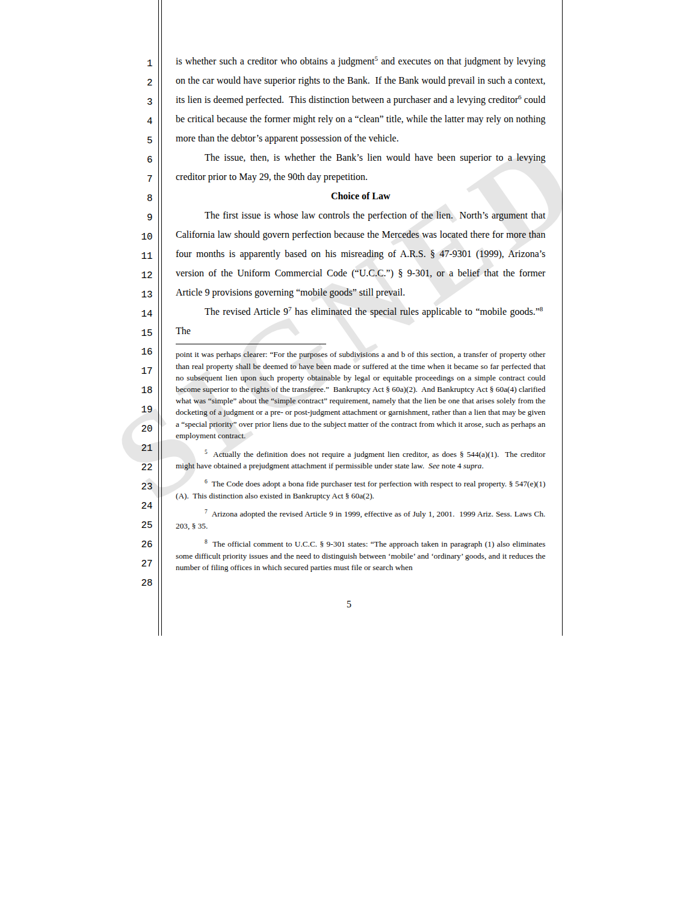1
2
3
4
5
6
7
8
9
10
11
12
13
14
15
16
17
18
19
20
21
22
23
24
25
26
27
28
SIGNED
is whether such a creditor who obtains a judgment5 and executes on that judgment by levying on the car would have superior rights to the Bank. If the Bank would prevail in such a context, its lien is deemed perfected. This distinction between a purchaser and a levying creditor6 could be critical because the former might rely on a “clean” title, while the latter may rely on nothing more than the debtor’s apparent possession of the vehicle.
The issue, then, is whether the Bank’s lien would have been superior to a levying creditor prior to May 29, the 90th day prepetition.
Choice of Law
The first issue is whose law controls the perfection of the lien. North’s argument that California law should govern perfection because the Mercedes was located there for more than four months is apparently based on his misreading of A.R.S. § 47-9301 (1999), Arizona’s version of the Uniform Commercial Code (“U.C.C.”) § 9-301, or a belief that the former Article 9 provisions governing “mobile goods” still prevail.
The revised Article 97 has eliminated the special rules applicable to “mobile goods.”8 The
point it was perhaps clearer: “For the purposes of subdivisions a and b of this section, a transfer of property other than real property shall be deemed to have been made or suffered at the time when it became so far perfected that no subsequent lien upon such property obtainable by legal or equitable proceedings on a simple contract could become superior to the rights of the transferee.” Bankruptcy Act § 60a)(2). And Bankruptcy Act § 60a(4) clarified what was “simple” about the “simple contract” requirement, namely that the lien be one that arises solely from the docketing of a judgment or a pre- or post-judgment attachment or garnishment, rather than a lien that may be given a “special priority” over prior liens due to the subject matter of the contract from which it arose, such as perhaps an employment contract.
5 Actually the definition does not require a judgment lien creditor, as does § 544(a)(1). The creditor might have obtained a prejudgment attachment if permissible under state law. See note 4 supra.
6 The Code does adopt a bona fide purchaser test for perfection with respect to real property. § 547(e)(1)(A). This distinction also existed in Bankruptcy Act § 60a(2).
7 Arizona adopted the revised Article 9 in 1999, effective as of July 1, 2001. 1999 Ariz. Sess. Laws Ch. 203, § 35.
8 The official comment to U.C.C. § 9-301 states: “The approach taken in paragraph (1) also eliminates some difficult priority issues and the need to distinguish between ‘mobile’ and ‘ordinary’ goods, and it reduces the number of filing offices in which secured parties must file or search when
5